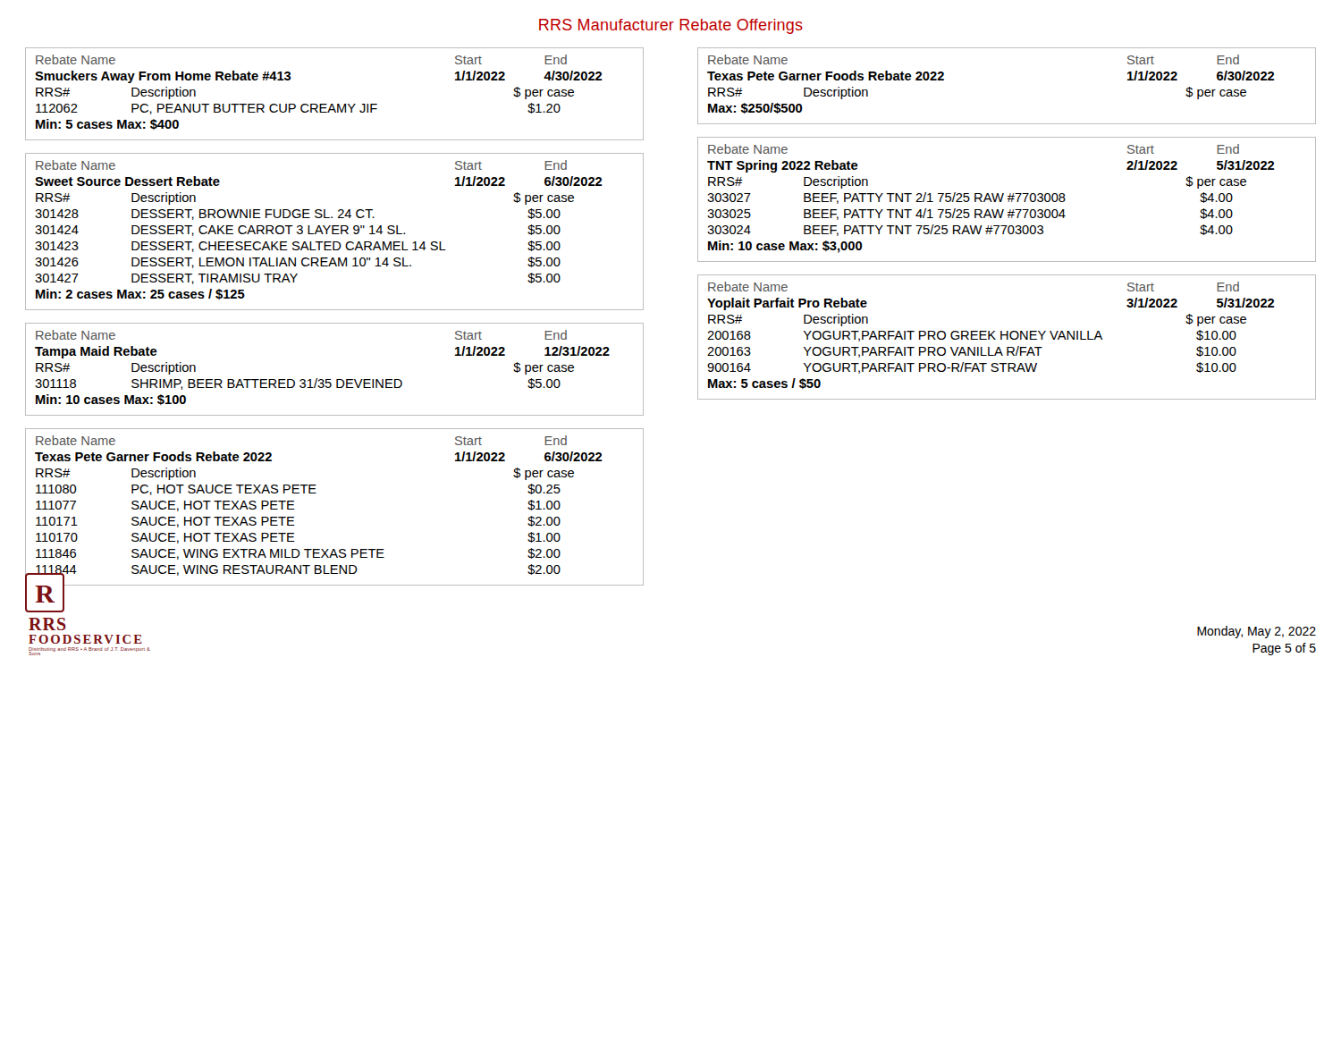RRS Manufacturer Rebate Offerings
| Rebate Name | Start | End |
| Smuckers Away From Home Rebate #413 | 1/1/2022 | 4/30/2022 |
| RRS# | Description | $ per case |
| 112062 | PC, PEANUT BUTTER CUP CREAMY JIF | $1.20 |
| Min: 5 cases Max: $400 |
| Rebate Name | Start | End |
| Sweet Source Dessert Rebate | 1/1/2022 | 6/30/2022 |
| RRS# | Description | $ per case |
| 301428 | DESSERT, BROWNIE FUDGE SL. 24 CT. | $5.00 |
| 301424 | DESSERT, CAKE CARROT 3 LAYER 9" 14 SL. | $5.00 |
| 301423 | DESSERT, CHEESECAKE SALTED CARAMEL 14 SL | $5.00 |
| 301426 | DESSERT, LEMON ITALIAN CREAM 10" 14 SL. | $5.00 |
| 301427 | DESSERT, TIRAMISU TRAY | $5.00 |
| Min: 2 cases Max: 25 cases / $125 |
| Rebate Name | Start | End |
| Tampa Maid Rebate | 1/1/2022 | 12/31/2022 |
| RRS# | Description | $ per case |
| 301118 | SHRIMP, BEER BATTERED 31/35 DEVEINED | $5.00 |
| Min: 10 cases Max: $100 |
| Rebate Name | Start | End |
| Texas Pete Garner Foods Rebate 2022 | 1/1/2022 | 6/30/2022 |
| RRS# | Description | $ per case |
| 111080 | PC, HOT SAUCE TEXAS PETE | $0.25 |
| 111077 | SAUCE, HOT TEXAS PETE | $1.00 |
| 110171 | SAUCE, HOT TEXAS PETE | $2.00 |
| 110170 | SAUCE, HOT TEXAS PETE | $1.00 |
| 111846 | SAUCE, WING EXTRA MILD TEXAS PETE | $2.00 |
| 111844 | SAUCE, WING RESTAURANT BLEND | $2.00 |
| Rebate Name | Start | End |
| Texas Pete Garner Foods Rebate 2022 | 1/1/2022 | 6/30/2022 |
| RRS# | Description | $ per case |
| Max: $250/$500 |
| Rebate Name | Start | End |
| TNT Spring 2022 Rebate | 2/1/2022 | 5/31/2022 |
| RRS# | Description | $ per case |
| 303027 | BEEF, PATTY TNT 2/1 75/25 RAW #7703008 | $4.00 |
| 303025 | BEEF, PATTY TNT 4/1 75/25 RAW #7703004 | $4.00 |
| 303024 | BEEF, PATTY TNT 75/25 RAW #7703003 | $4.00 |
| Min: 10 case Max: $3,000 |
| Rebate Name | Start | End |
| Yoplait Parfait Pro Rebate | 3/1/2022 | 5/31/2022 |
| RRS# | Description | $ per case |
| 200168 | YOGURT,PARFAIT PRO GREEK HONEY VANILLA | $10.00 |
| 200163 | YOGURT,PARFAIT PRO VANILLA R/FAT | $10.00 |
| 900164 | YOGURT,PARFAIT PRO-R/FAT STRAW | $10.00 |
| Max: 5 cases / $50 |
R RRS FOODSERVICE Distributing and RRS • A Brand of J.T. Davenport & Sons
Monday, May 2, 2022
Page 5 of 5